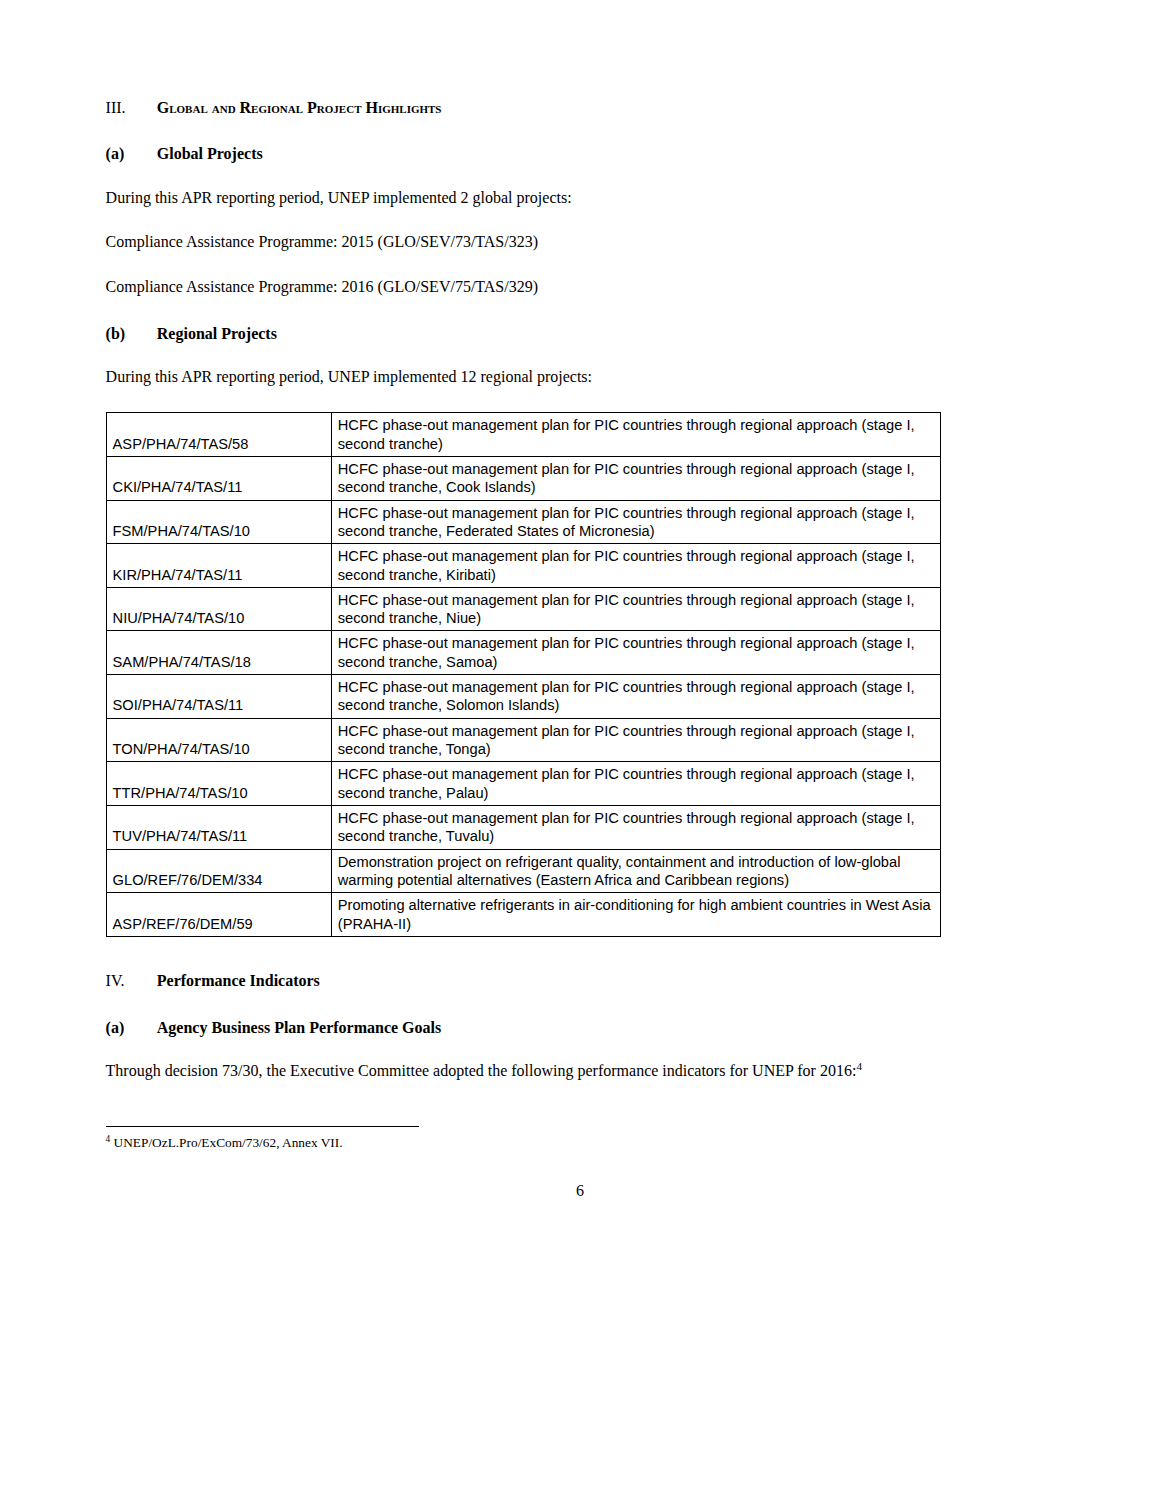III. Global and Regional Project Highlights
(a) Global Projects
During this APR reporting period, UNEP implemented 2 global projects:
Compliance Assistance Programme: 2015 (GLO/SEV/73/TAS/323)
Compliance Assistance Programme: 2016 (GLO/SEV/75/TAS/329)
(b) Regional Projects
During this APR reporting period, UNEP implemented 12 regional projects:
| ASP/PHA/74/TAS/58 | HCFC phase-out management plan for PIC countries through regional approach (stage I, second tranche) |
| CKI/PHA/74/TAS/11 | HCFC phase-out management plan for PIC countries through regional approach (stage I, second tranche, Cook Islands) |
| FSM/PHA/74/TAS/10 | HCFC phase-out management plan for PIC countries through regional approach (stage I, second tranche, Federated States of Micronesia) |
| KIR/PHA/74/TAS/11 | HCFC phase-out management plan for PIC countries through regional approach (stage I, second tranche, Kiribati) |
| NIU/PHA/74/TAS/10 | HCFC phase-out management plan for PIC countries through regional approach (stage I, second tranche, Niue) |
| SAM/PHA/74/TAS/18 | HCFC phase-out management plan for PIC countries through regional approach (stage I, second tranche, Samoa) |
| SOI/PHA/74/TAS/11 | HCFC phase-out management plan for PIC countries through regional approach (stage I, second tranche, Solomon Islands) |
| TON/PHA/74/TAS/10 | HCFC phase-out management plan for PIC countries through regional approach (stage I, second tranche, Tonga) |
| TTR/PHA/74/TAS/10 | HCFC phase-out management plan for PIC countries through regional approach (stage I, second tranche, Palau) |
| TUV/PHA/74/TAS/11 | HCFC phase-out management plan for PIC countries through regional approach (stage I, second tranche, Tuvalu) |
| GLO/REF/76/DEM/334 | Demonstration project on refrigerant quality, containment and introduction of low-global warming potential alternatives (Eastern Africa and Caribbean regions) |
| ASP/REF/76/DEM/59 | Promoting alternative refrigerants in air-conditioning for high ambient countries in West Asia (PRAHA-II) |
IV. Performance Indicators
(a) Agency Business Plan Performance Goals
Through decision 73/30, the Executive Committee adopted the following performance indicators for UNEP for 2016:4
4 UNEP/OzL.Pro/ExCom/73/62, Annex VII.
6